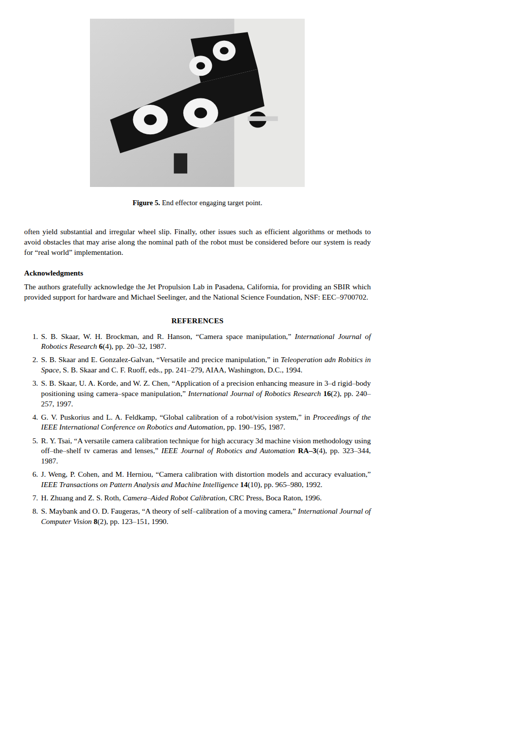Figure 5. End effector engaging target point.
often yield substantial and irregular wheel slip. Finally, other issues such as efficient algorithms or methods to avoid obstacles that may arise along the nominal path of the robot must be considered before our system is ready for “real world” implementation.
Acknowledgments
The authors gratefully acknowledge the Jet Propulsion Lab in Pasadena, California, for providing an SBIR which provided support for hardware and Michael Seelinger, and the National Science Foundation, NSF: EEC–9700702.
REFERENCES
S. B. Skaar, W. H. Brockman, and R. Hanson, “Camera space manipulation,” International Journal of Robotics Research 6(4), pp. 20–32, 1987.
S. B. Skaar and E. Gonzalez-Galvan, “Versatile and precice manipulation,” in Teleoperation adn Robitics in Space, S. B. Skaar and C. F. Ruoff, eds., pp. 241–279, AIAA, Washington, D.C., 1994.
S. B. Skaar, U. A. Korde, and W. Z. Chen, “Application of a precision enhancing measure in 3–d rigid–body positioning using camera–space manipulation,” International Journal of Robotics Research 16(2), pp. 240–257, 1997.
G. V. Puskorius and L. A. Feldkamp, “Global calibration of a robot/vision system,” in Proceedings of the IEEE International Conference on Robotics and Automation, pp. 190–195, 1987.
R. Y. Tsai, “A versatile camera calibration technique for high accuracy 3d machine vision methodology using off–the–shelf tv cameras and lenses,” IEEE Journal of Robotics and Automation RA–3(4), pp. 323–344, 1987.
J. Weng, P. Cohen, and M. Herniou, “Camera calibration with distortion models and accuracy evaluation,” IEEE Transactions on Pattern Analysis and Machine Intelligence 14(10), pp. 965–980, 1992.
H. Zhuang and Z. S. Roth, Camera–Aided Robot Calibration, CRC Press, Boca Raton, 1996.
S. Maybank and O. D. Faugeras, “A theory of self–calibration of a moving camera,” International Journal of Computer Vision 8(2), pp. 123–151, 1990.